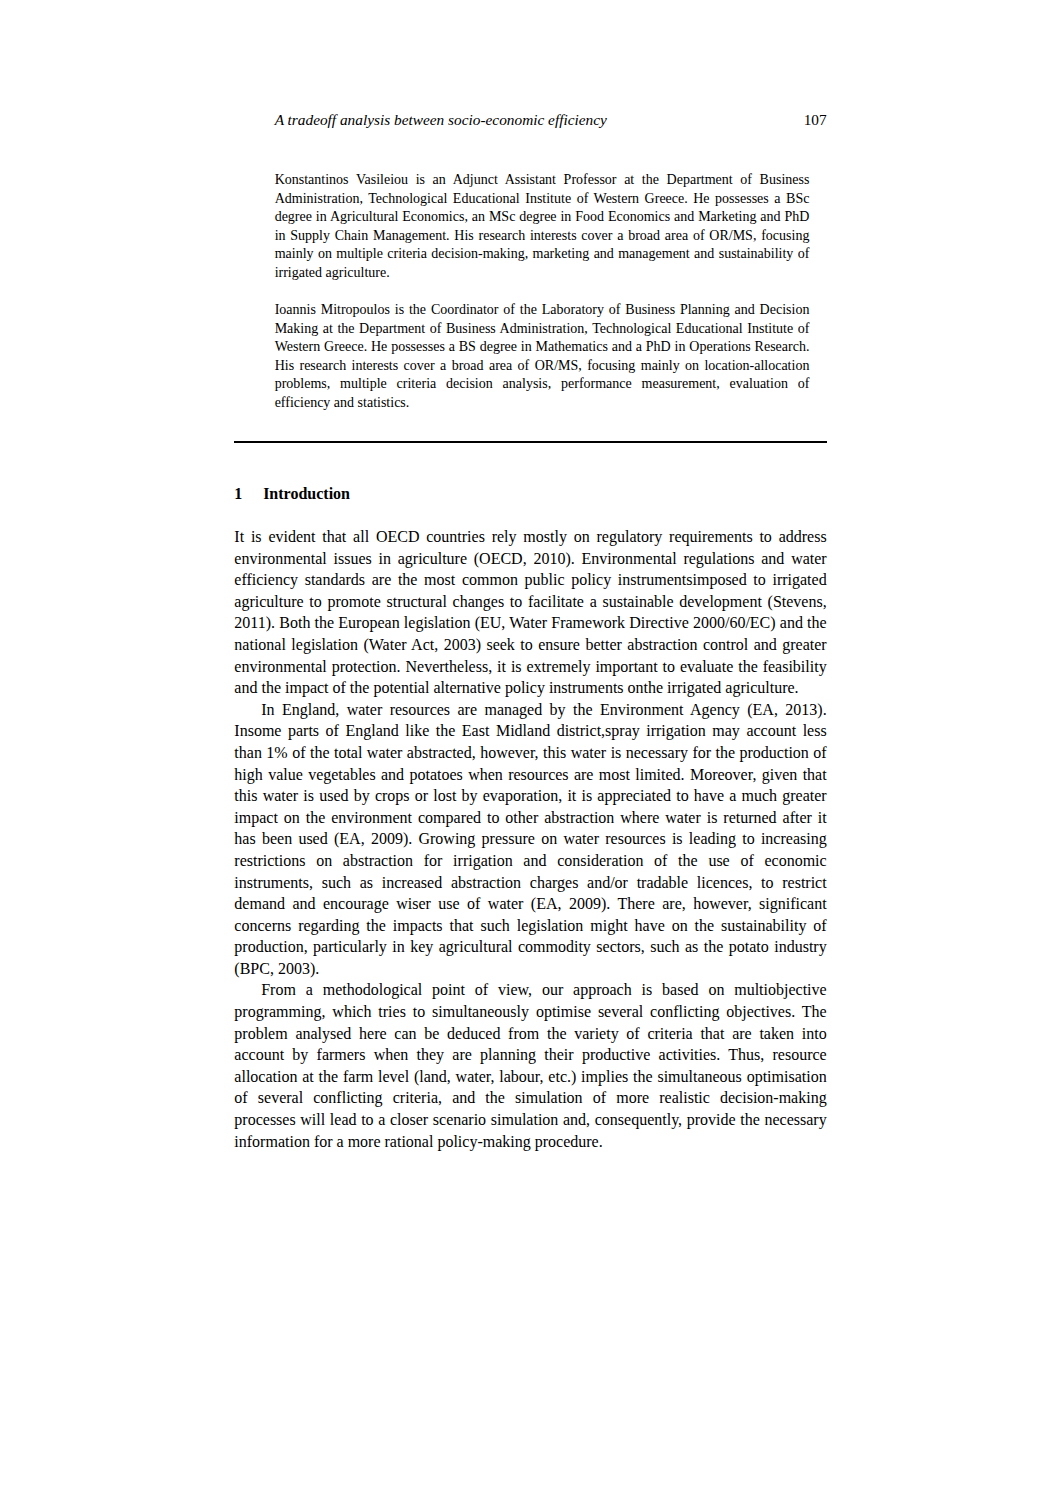A tradeoff analysis between socio-economic efficiency 107
Konstantinos Vasileiou is an Adjunct Assistant Professor at the Department of Business Administration, Technological Educational Institute of Western Greece. He possesses a BSc degree in Agricultural Economics, an MSc degree in Food Economics and Marketing and PhD in Supply Chain Management. His research interests cover a broad area of OR/MS, focusing mainly on multiple criteria decision-making, marketing and management and sustainability of irrigated agriculture.
Ioannis Mitropoulos is the Coordinator of the Laboratory of Business Planning and Decision Making at the Department of Business Administration, Technological Educational Institute of Western Greece. He possesses a BS degree in Mathematics and a PhD in Operations Research. His research interests cover a broad area of OR/MS, focusing mainly on location-allocation problems, multiple criteria decision analysis, performance measurement, evaluation of efficiency and statistics.
1 Introduction
It is evident that all OECD countries rely mostly on regulatory requirements to address environmental issues in agriculture (OECD, 2010). Environmental regulations and water efficiency standards are the most common public policy instrumentsimposed to irrigated agriculture to promote structural changes to facilitate a sustainable development (Stevens, 2011). Both the European legislation (EU, Water Framework Directive 2000/60/EC) and the national legislation (Water Act, 2003) seek to ensure better abstraction control and greater environmental protection. Nevertheless, it is extremely important to evaluate the feasibility and the impact of the potential alternative policy instruments onthe irrigated agriculture.
In England, water resources are managed by the Environment Agency (EA, 2013). Insome parts of England like the East Midland district,spray irrigation may account less than 1% of the total water abstracted, however, this water is necessary for the production of high value vegetables and potatoes when resources are most limited. Moreover, given that this water is used by crops or lost by evaporation, it is appreciated to have a much greater impact on the environment compared to other abstraction where water is returned after it has been used (EA, 2009). Growing pressure on water resources is leading to increasing restrictions on abstraction for irrigation and consideration of the use of economic instruments, such as increased abstraction charges and/or tradable licences, to restrict demand and encourage wiser use of water (EA, 2009). There are, however, significant concerns regarding the impacts that such legislation might have on the sustainability of production, particularly in key agricultural commodity sectors, such as the potato industry (BPC, 2003).
From a methodological point of view, our approach is based on multiobjective programming, which tries to simultaneously optimise several conflicting objectives. The problem analysed here can be deduced from the variety of criteria that are taken into account by farmers when they are planning their productive activities. Thus, resource allocation at the farm level (land, water, labour, etc.) implies the simultaneous optimisation of several conflicting criteria, and the simulation of more realistic decision-making processes will lead to a closer scenario simulation and, consequently, provide the necessary information for a more rational policy-making procedure.